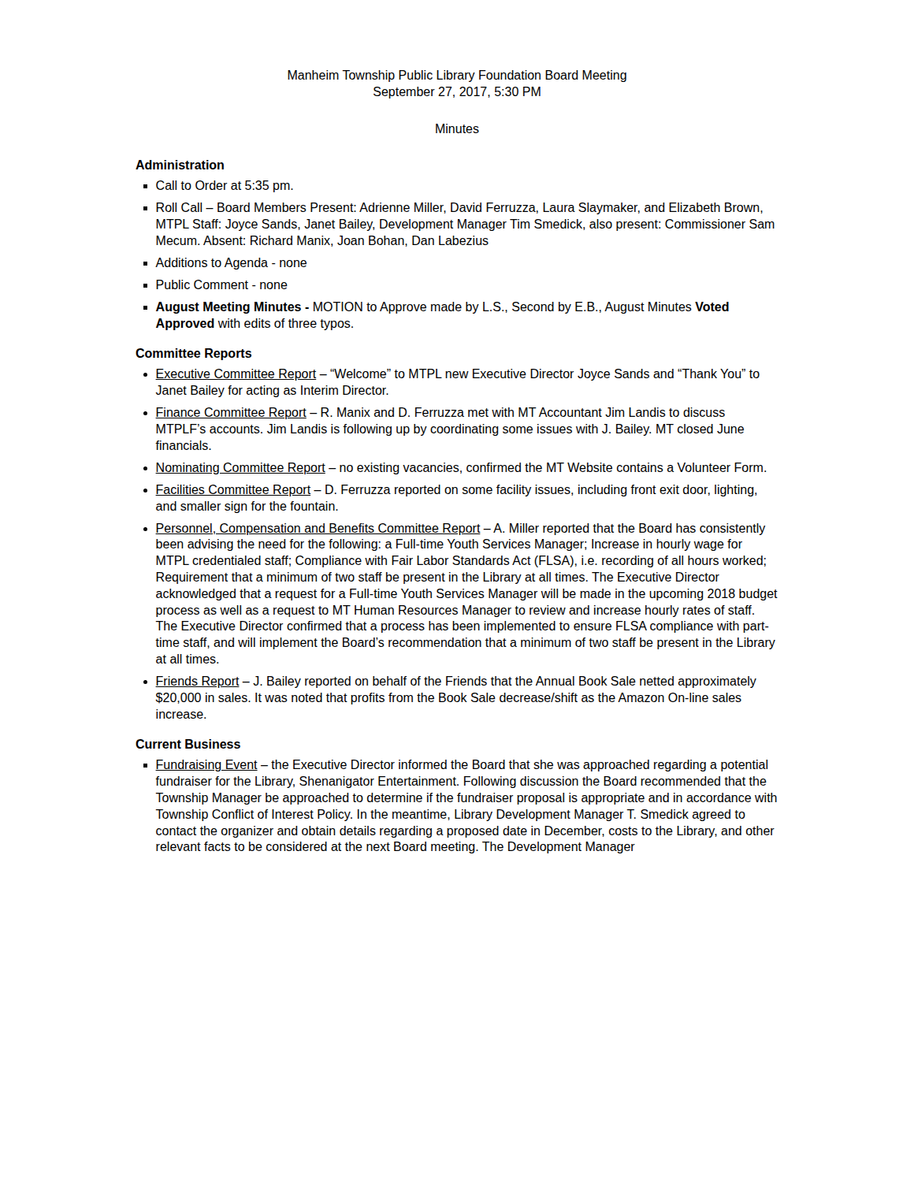Manheim Township Public Library Foundation Board Meeting
September 27, 2017, 5:30 PM
Minutes
Administration
Call to Order at 5:35 pm.
Roll Call – Board Members Present: Adrienne Miller, David Ferruzza, Laura Slaymaker, and Elizabeth Brown, MTPL Staff: Joyce Sands, Janet Bailey, Development Manager Tim Smedick, also present: Commissioner Sam Mecum. Absent: Richard Manix, Joan Bohan, Dan Labezius
Additions to Agenda - none
Public Comment - none
August Meeting Minutes - MOTION to Approve made by L.S., Second by E.B., August Minutes Voted Approved with edits of three typos.
Committee Reports
Executive Committee Report – “Welcome” to MTPL new Executive Director Joyce Sands and “Thank You” to Janet Bailey for acting as Interim Director.
Finance Committee Report – R. Manix and D. Ferruzza met with MT Accountant Jim Landis to discuss MTPLF’s accounts. Jim Landis is following up by coordinating some issues with J. Bailey. MT closed June financials.
Nominating Committee Report – no existing vacancies, confirmed the MT Website contains a Volunteer Form.
Facilities Committee Report – D. Ferruzza reported on some facility issues, including front exit door, lighting, and smaller sign for the fountain.
Personnel, Compensation and Benefits Committee Report – A. Miller reported that the Board has consistently been advising the need for the following: a Full-time Youth Services Manager; Increase in hourly wage for MTPL credentialed staff; Compliance with Fair Labor Standards Act (FLSA), i.e. recording of all hours worked; Requirement that a minimum of two staff be present in the Library at all times. The Executive Director acknowledged that a request for a Full-time Youth Services Manager will be made in the upcoming 2018 budget process as well as a request to MT Human Resources Manager to review and increase hourly rates of staff. The Executive Director confirmed that a process has been implemented to ensure FLSA compliance with part-time staff, and will implement the Board’s recommendation that a minimum of two staff be present in the Library at all times.
Friends Report – J. Bailey reported on behalf of the Friends that the Annual Book Sale netted approximately $20,000 in sales. It was noted that profits from the Book Sale decrease/shift as the Amazon On-line sales increase.
Current Business
Fundraising Event – the Executive Director informed the Board that she was approached regarding a potential fundraiser for the Library, Shenanigator Entertainment. Following discussion the Board recommended that the Township Manager be approached to determine if the fundraiser proposal is appropriate and in accordance with Township Conflict of Interest Policy. In the meantime, Library Development Manager T. Smedick agreed to contact the organizer and obtain details regarding a proposed date in December, costs to the Library, and other relevant facts to be considered at the next Board meeting. The Development Manager